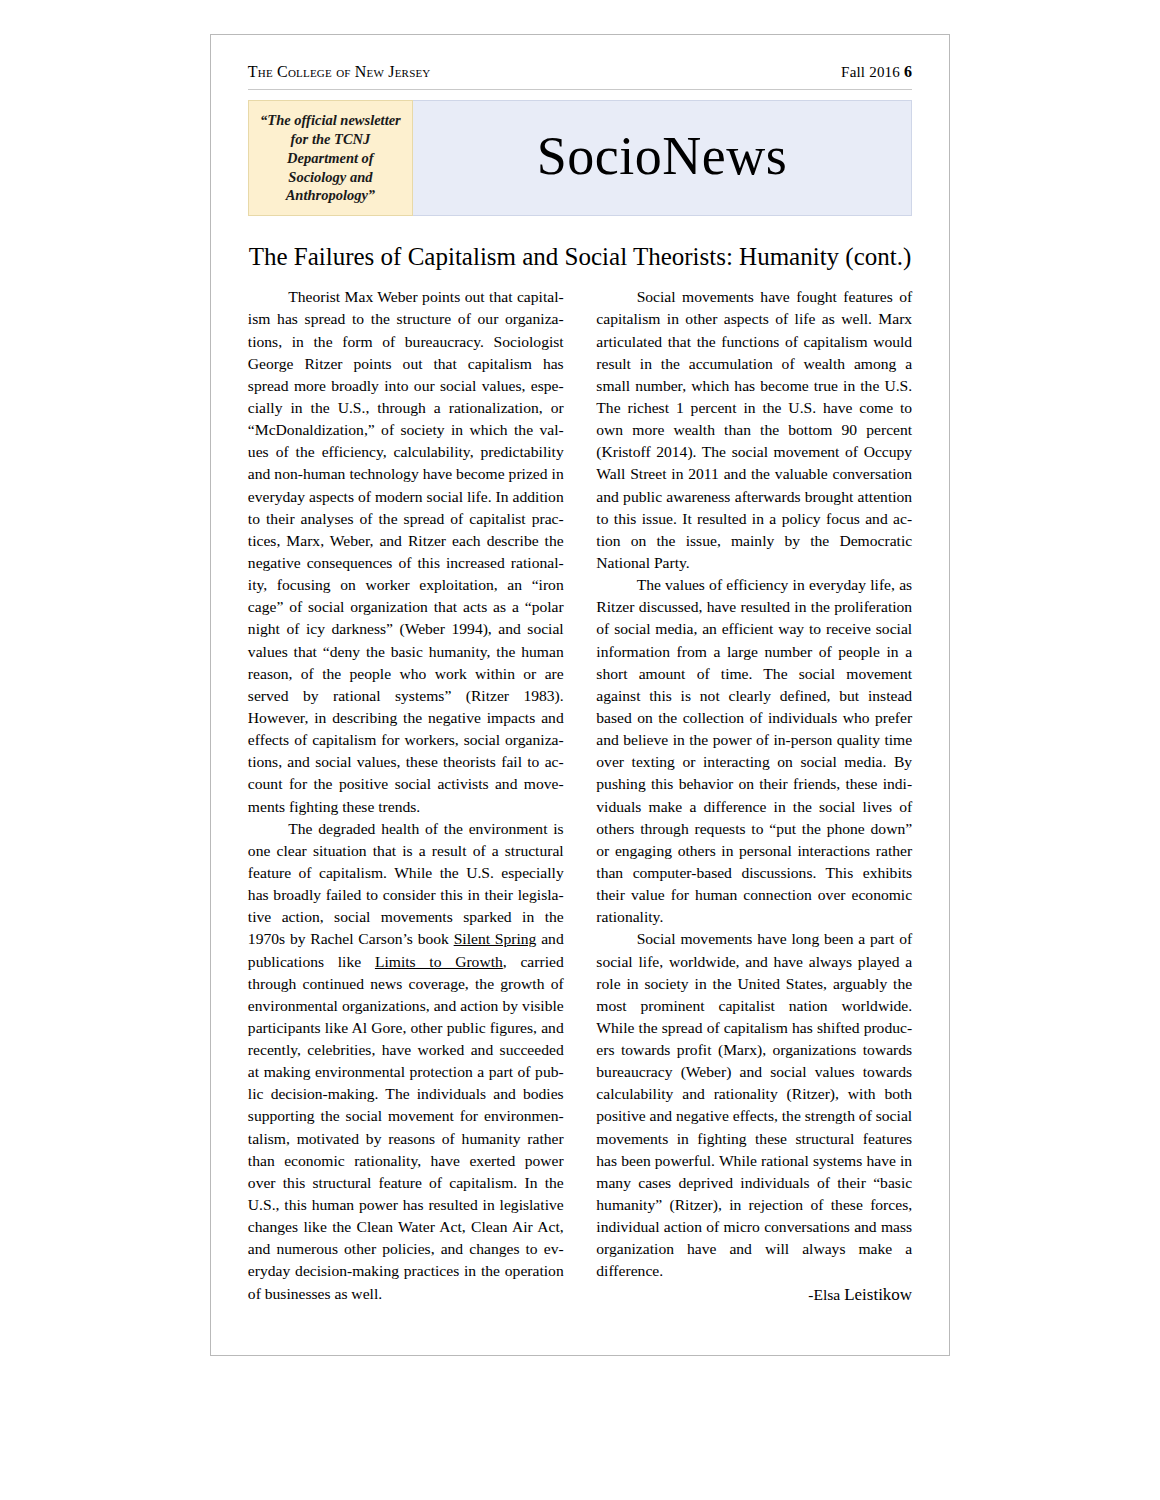The College of New Jersey
Fall 2016 6
“The official newsletter for the TCNJ Department of Sociology and Anthropology”
SocioNews
The Failures of Capitalism and Social Theorists: Humanity (cont.)
Theorist Max Weber points out that capitalism has spread to the structure of our organizations, in the form of bureaucracy. Sociologist George Ritzer points out that capitalism has spread more broadly into our social values, especially in the U.S., through a rationalization, or “McDonaldization,” of society in which the values of the efficiency, calculability, predictability and non-human technology have become prized in everyday aspects of modern social life. In addition to their analyses of the spread of capitalist practices, Marx, Weber, and Ritzer each describe the negative consequences of this increased rationality, focusing on worker exploitation, an “iron cage” of social organization that acts as a “polar night of icy darkness” (Weber 1994), and social values that “deny the basic humanity, the human reason, of the people who work within or are served by rational systems” (Ritzer 1983). However, in describing the negative impacts and effects of capitalism for workers, social organizations, and social values, these theorists fail to account for the positive social activists and movements fighting these trends.
The degraded health of the environment is one clear situation that is a result of a structural feature of capitalism. While the U.S. especially has broadly failed to consider this in their legislative action, social movements sparked in the 1970s by Rachel Carson’s book Silent Spring and publications like Limits to Growth, carried through continued news coverage, the growth of environmental organizations, and action by visible participants like Al Gore, other public figures, and recently, celebrities, have worked and succeeded at making environmental protection a part of public decision-making. The individuals and bodies supporting the social movement for environmentalism, motivated by reasons of humanity rather than economic rationality, have exerted power over this structural feature of capitalism. In the U.S., this human power has resulted in legislative changes like the Clean Water Act, Clean Air Act, and numerous other policies, and changes to everyday decision-making practices in the operation of businesses as well.
Social movements have fought features of capitalism in other aspects of life as well. Marx articulated that the functions of capitalism would result in the accumulation of wealth among a small number, which has become true in the U.S. The richest 1 percent in the U.S. have come to own more wealth than the bottom 90 percent (Kristoff 2014). The social movement of Occupy Wall Street in 2011 and the valuable conversation and public awareness afterwards brought attention to this issue. It resulted in a policy focus and action on the issue, mainly by the Democratic National Party.
The values of efficiency in everyday life, as Ritzer discussed, have resulted in the proliferation of social media, an efficient way to receive social information from a large number of people in a short amount of time. The social movement against this is not clearly defined, but instead based on the collection of individuals who prefer and believe in the power of in-person quality time over texting or interacting on social media. By pushing this behavior on their friends, these individuals make a difference in the social lives of others through requests to “put the phone down” or engaging others in personal interactions rather than computer-based discussions. This exhibits their value for human connection over economic rationality.
Social movements have long been a part of social life, worldwide, and have always played a role in society in the United States, arguably the most prominent capitalist nation worldwide. While the spread of capitalism has shifted producers towards profit (Marx), organizations towards bureaucracy (Weber) and social values towards calculability and rationality (Ritzer), with both positive and negative effects, the strength of social movements in fighting these structural features has been powerful. While rational systems have in many cases deprived individuals of their “basic humanity” (Ritzer), in rejection of these forces, individual action of micro conversations and mass organization have and will always make a difference.
-Elsa Leistikow